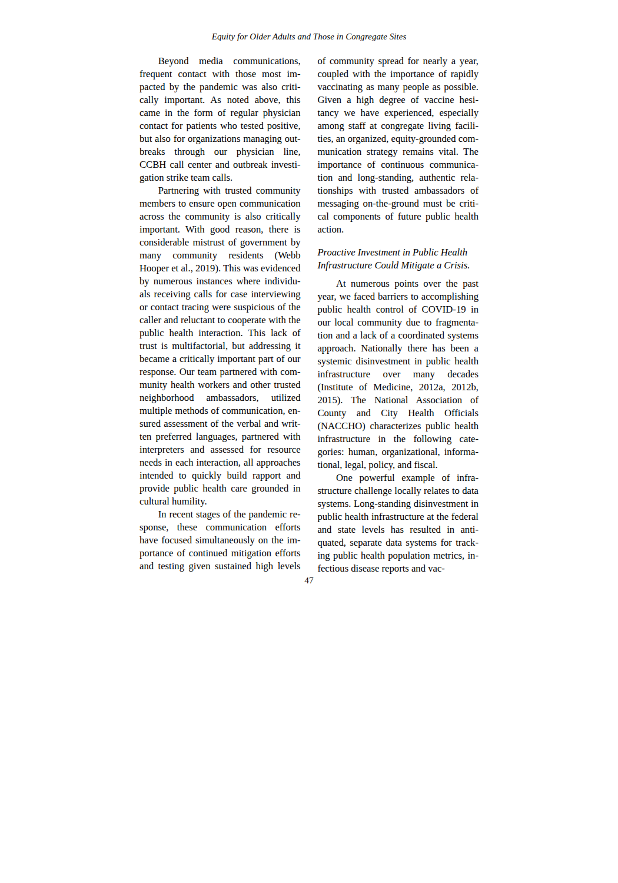Equity for Older Adults and Those in Congregate Sites
Beyond media communications, frequent contact with those most impacted by the pandemic was also critically important. As noted above, this came in the form of regular physician contact for patients who tested positive, but also for organizations managing outbreaks through our physician line, CCBH call center and outbreak investigation strike team calls.
Partnering with trusted community members to ensure open communication across the community is also critically important. With good reason, there is considerable mistrust of government by many community residents (Webb Hooper et al., 2019). This was evidenced by numerous instances where individuals receiving calls for case interviewing or contact tracing were suspicious of the caller and reluctant to cooperate with the public health interaction. This lack of trust is multifactorial, but addressing it became a critically important part of our response. Our team partnered with community health workers and other trusted neighborhood ambassadors, utilized multiple methods of communication, ensured assessment of the verbal and written preferred languages, partnered with interpreters and assessed for resource needs in each interaction, all approaches intended to quickly build rapport and provide public health care grounded in cultural humility.
In recent stages of the pandemic response, these communication efforts have focused simultaneously on the importance of continued mitigation efforts and testing given sustained high levels of community spread for nearly a year, coupled with the importance of rapidly vaccinating as many people as possible. Given a high degree of vaccine hesitancy we have experienced, especially among staff at congregate living facilities, an organized, equity-grounded communication strategy remains vital. The importance of continuous communication and long-standing, authentic relationships with trusted ambassadors of messaging on-the-ground must be critical components of future public health action.
Proactive Investment in Public Health Infrastructure Could Mitigate a Crisis.
At numerous points over the past year, we faced barriers to accomplishing public health control of COVID-19 in our local community due to fragmentation and a lack of a coordinated systems approach. Nationally there has been a systemic disinvestment in public health infrastructure over many decades (Institute of Medicine, 2012a, 2012b, 2015). The National Association of County and City Health Officials (NACCHO) characterizes public health infrastructure in the following categories: human, organizational, informational, legal, policy, and fiscal.
One powerful example of infrastructure challenge locally relates to data systems. Long-standing disinvestment in public health infrastructure at the federal and state levels has resulted in antiquated, separate data systems for tracking public health population metrics, infectious disease reports and vac-
47